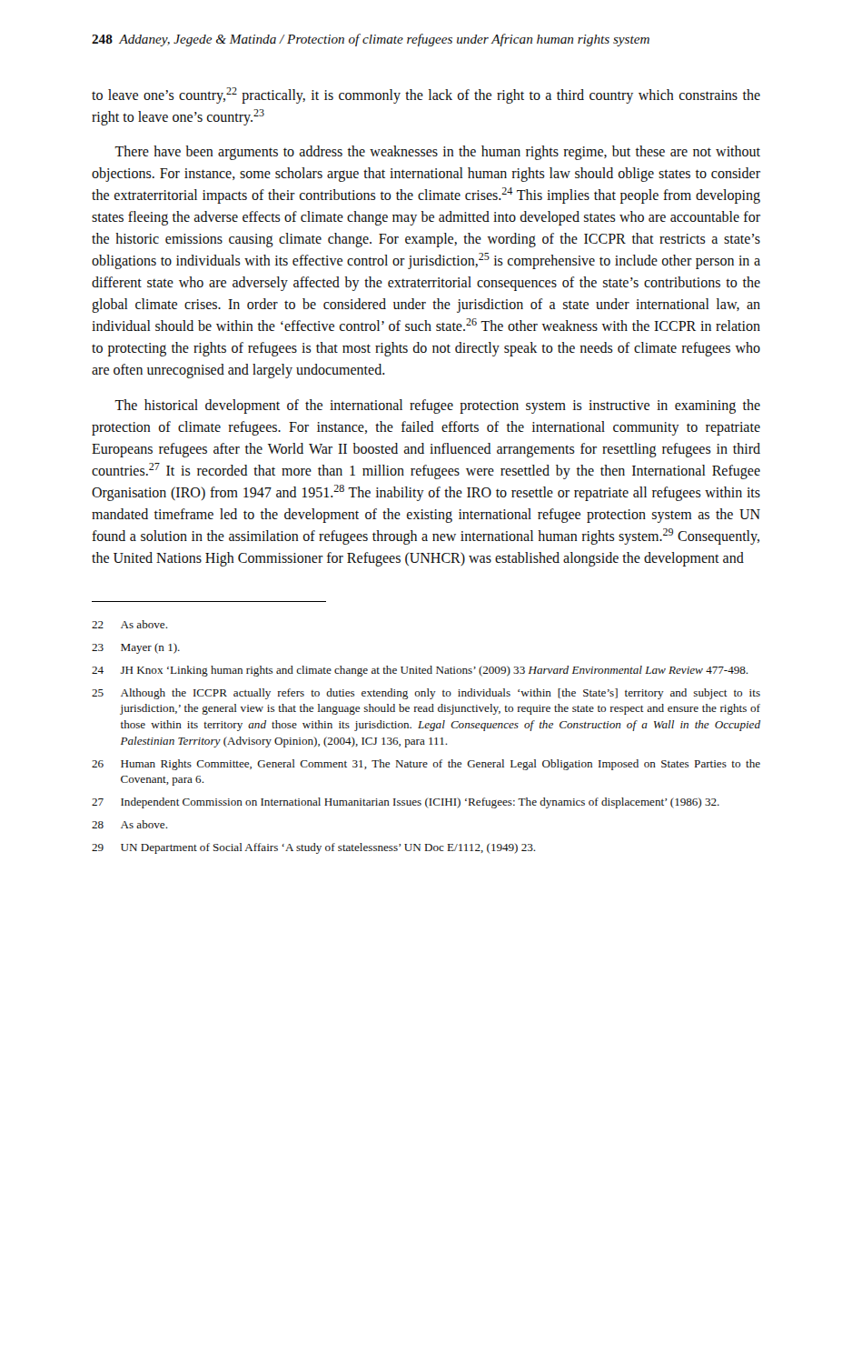248 Addaney, Jegede & Matinda / Protection of climate refugees under African human rights system
to leave one’s country,22 practically, it is commonly the lack of the right to a third country which constrains the right to leave one’s country.23
There have been arguments to address the weaknesses in the human rights regime, but these are not without objections. For instance, some scholars argue that international human rights law should oblige states to consider the extraterritorial impacts of their contributions to the climate crises.24 This implies that people from developing states fleeing the adverse effects of climate change may be admitted into developed states who are accountable for the historic emissions causing climate change. For example, the wording of the ICCPR that restricts a state’s obligations to individuals with its effective control or jurisdiction,25 is comprehensive to include other person in a different state who are adversely affected by the extraterritorial consequences of the state’s contributions to the global climate crises. In order to be considered under the jurisdiction of a state under international law, an individual should be within the ‘effective control’ of such state.26 The other weakness with the ICCPR in relation to protecting the rights of refugees is that most rights do not directly speak to the needs of climate refugees who are often unrecognised and largely undocumented.
The historical development of the international refugee protection system is instructive in examining the protection of climate refugees. For instance, the failed efforts of the international community to repatriate Europeans refugees after the World War II boosted and influenced arrangements for resettling refugees in third countries.27 It is recorded that more than 1 million refugees were resettled by the then International Refugee Organisation (IRO) from 1947 and 1951.28 The inability of the IRO to resettle or repatriate all refugees within its mandated timeframe led to the development of the existing international refugee protection system as the UN found a solution in the assimilation of refugees through a new international human rights system.29 Consequently, the United Nations High Commissioner for Refugees (UNHCR) was established alongside the development and
As above.
Mayer (n 1).
JH Knox ‘Linking human rights and climate change at the United Nations’ (2009) 33 Harvard Environmental Law Review 477-498.
Although the ICCPR actually refers to duties extending only to individuals ‘within [the State’s] territory and subject to its jurisdiction,’ the general view is that the language should be read disjunctively, to require the state to respect and ensure the rights of those within its territory and those within its jurisdiction. Legal Consequences of the Construction of a Wall in the Occupied Palestinian Territory (Advisory Opinion), (2004), ICJ 136, para 111.
Human Rights Committee, General Comment 31, The Nature of the General Legal Obligation Imposed on States Parties to the Covenant, para 6.
Independent Commission on International Humanitarian Issues (ICIHI) ‘Refugees: The dynamics of displacement’ (1986) 32.
As above.
UN Department of Social Affairs ‘A study of statelessness’ UN Doc E/1112, (1949) 23.